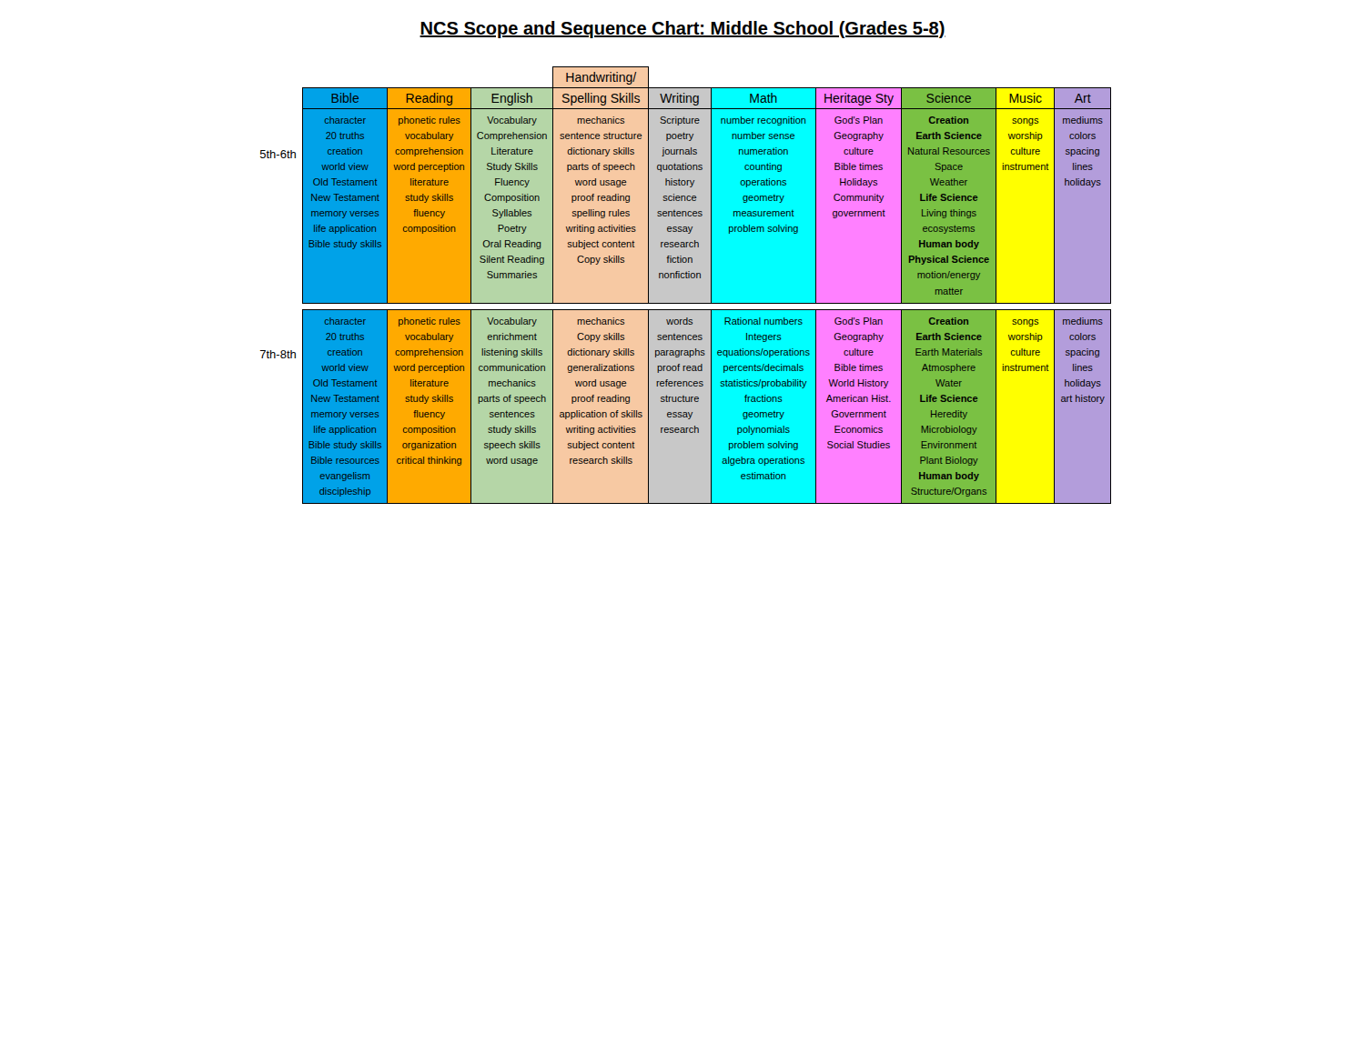NCS Scope and Sequence Chart: Middle School (Grades 5-8)
| | | | | Handwriting/ | | | | | | |
| --- | --- | --- | --- | --- | --- | --- | --- | --- | --- | --- |
| | Bible | Reading | English | Spelling Skills | Writing | Math | Heritage Sty | Science | Music | Art |
| 5th-6th | character 20 truths creation world view Old Testament New Testament memory verses life application Bible study skills | phonetic rules vocabulary comprehension word perception literature study skills fluency composition | Vocabulary Comprehension Literature Study Skills Fluency Composition Syllables Poetry Oral Reading Silent Reading Summaries | mechanics sentence structure dictionary skills parts of speech word usage proof reading spelling rules writing activities subject content Copy skills | Scripture poetry journals quotations history science sentences essay research fiction nonfiction | number recognition number sense numeration counting operations geometry measurement problem solving | God's Plan Geography culture Bible times Holidays Community government | Creation Earth Science Natural Resources Space Weather Life Science Living things ecosystems Human body Physical Science motion/energy matter | songs worship culture instrument | mediums colors spacing lines holidays |
| 7th-8th | character 20 truths creation world view Old Testament New Testament memory verses life application Bible study skills Bible resources evangelism discipleship | phonetic rules vocabulary comprehension word perception literature study skills fluency composition organization critical thinking | Vocabulary enrichment listening skills communication mechanics parts of speech sentences study skills speech skills word usage | mechanics Copy skills dictionary skills generalizations word usage proof reading application of skills writing activities subject content research skills | words sentences paragraphs proof read references structure essay research | Rational numbers Integers equations/operations percents/decimals statistics/probability fractions geometry polynomials problem solving algebra operations estimation | God's Plan Geography culture Bible times World History American Hist. Government Economics Social Studies | Creation Earth Science Earth Materials Atmosphere Water Life Science Heredity Microbiology Environment Plant Biology Human body Structure/Organs | songs worship culture instrument | mediums colors spacing lines holidays art history |